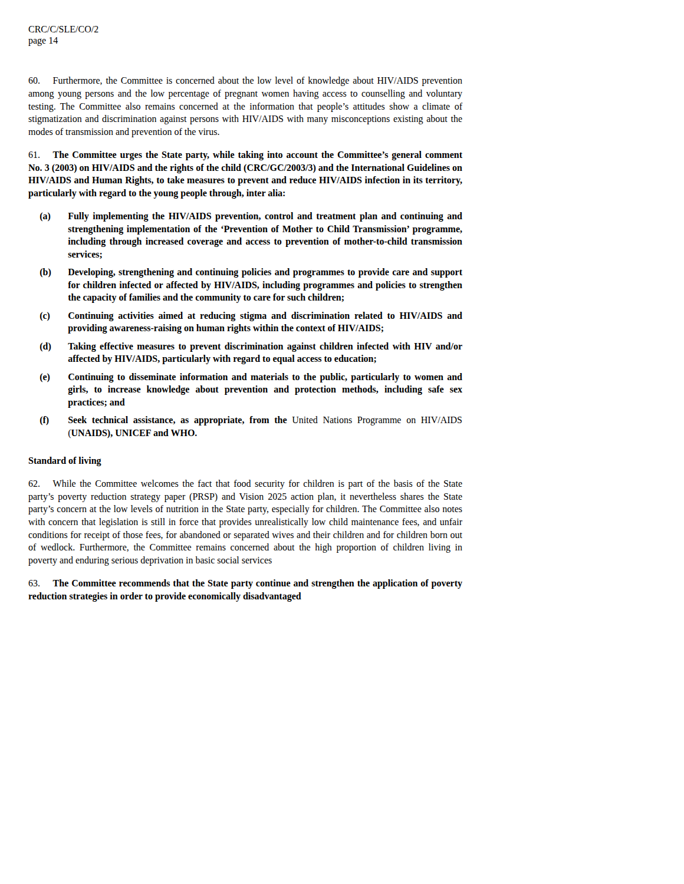CRC/C/SLE/CO/2
page 14
60. Furthermore, the Committee is concerned about the low level of knowledge about HIV/AIDS prevention among young persons and the low percentage of pregnant women having access to counselling and voluntary testing. The Committee also remains concerned at the information that people’s attitudes show a climate of stigmatization and discrimination against persons with HIV/AIDS with many misconceptions existing about the modes of transmission and prevention of the virus.
61. The Committee urges the State party, while taking into account the Committee’s general comment No. 3 (2003) on HIV/AIDS and the rights of the child (CRC/GC/2003/3) and the International Guidelines on HIV/AIDS and Human Rights, to take measures to prevent and reduce HIV/AIDS infection in its territory, particularly with regard to the young people through, inter alia:
(a) Fully implementing the HIV/AIDS prevention, control and treatment plan and continuing and strengthening implementation of the ‘Prevention of Mother to Child Transmission’ programme, including through increased coverage and access to prevention of mother-to-child transmission services;
(b) Developing, strengthening and continuing policies and programmes to provide care and support for children infected or affected by HIV/AIDS, including programmes and policies to strengthen the capacity of families and the community to care for such children;
(c) Continuing activities aimed at reducing stigma and discrimination related to HIV/AIDS and providing awareness-raising on human rights within the context of HIV/AIDS;
(d) Taking effective measures to prevent discrimination against children infected with HIV and/or affected by HIV/AIDS, particularly with regard to equal access to education;
(e) Continuing to disseminate information and materials to the public, particularly to women and girls, to increase knowledge about prevention and protection methods, including safe sex practices; and
(f) Seek technical assistance, as appropriate, from the United Nations Programme on HIV/AIDS (UNAIDS), UNICEF and WHO.
Standard of living
62. While the Committee welcomes the fact that food security for children is part of the basis of the State party’s poverty reduction strategy paper (PRSP) and Vision 2025 action plan, it nevertheless shares the State party’s concern at the low levels of nutrition in the State party, especially for children. The Committee also notes with concern that legislation is still in force that provides unrealistically low child maintenance fees, and unfair conditions for receipt of those fees, for abandoned or separated wives and their children and for children born out of wedlock. Furthermore, the Committee remains concerned about the high proportion of children living in poverty and enduring serious deprivation in basic social services
63. The Committee recommends that the State party continue and strengthen the application of poverty reduction strategies in order to provide economically disadvantaged